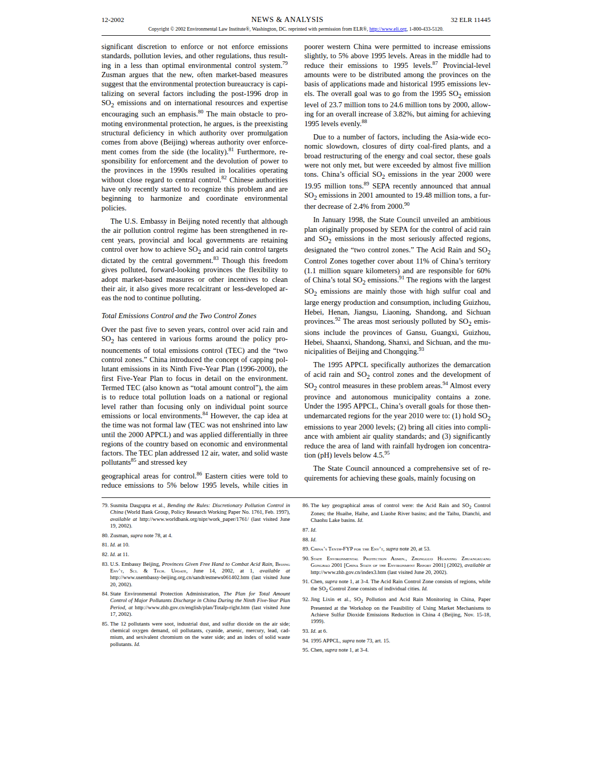12-2002 NEWS & ANALYSIS 32 ELR 11445
Copyright © 2002 Environmental Law Institute®, Washington, DC. reprinted with permission from ELR®, http://www.eli.org, 1-800-433-5120.
significant discretion to enforce or not enforce emissions standards, pollution levies, and other regulations, thus resulting in a less than optimal environmental control system.79 Zusman argues that the new, often market-based measures suggest that the environmental protection bureaucracy is capitalizing on several factors including the post-1996 drop in SO2 emissions and on international resources and expertise encouraging such an emphasis.80 The main obstacle to promoting environmental protection, he argues, is the preexisting structural deficiency in which authority over promulgation comes from above (Beijing) whereas authority over enforcement comes from the side (the locality).81 Furthermore, responsibility for enforcement and the devolution of power to the provinces in the 1990s resulted in localities operating without close regard to central control.82 Chinese authorities have only recently started to recognize this problem and are beginning to harmonize and coordinate environmental policies.
The U.S. Embassy in Beijing noted recently that although the air pollution control regime has been strengthened in recent years, provincial and local governments are retaining control over how to achieve SO2 and acid rain control targets dictated by the central government.83 Though this freedom gives polluted, forward-looking provinces the flexibility to adopt market-based measures or other incentives to clean their air, it also gives more recalcitrant or less-developed areas the nod to continue polluting.
Total Emissions Control and the Two Control Zones
Over the past five to seven years, control over acid rain and SO2 has centered in various forms around the policy pronouncements of total emissions control (TEC) and the “two control zones.” China introduced the concept of capping pollutant emissions in its Ninth Five-Year Plan (1996-2000), the first Five-Year Plan to focus in detail on the environment. Termed TEC (also known as “total amount control”), the aim is to reduce total pollution loads on a national or regional level rather than focusing only on individual point source emissions or local environments.84 However, the cap idea at the time was not formal law (TEC was not enshrined into law until the 2000 APPCL) and was applied differentially in three regions of the country based on economic and environmental factors. The TEC plan addressed 12 air, water, and solid waste pollutants85 and stressed key
geographical areas for control.86 Eastern cities were told to reduce emissions to 5% below 1995 levels, while cities in poorer western China were permitted to increase emissions slightly, to 5% above 1995 levels. Areas in the middle had to reduce their emissions to 1995 levels.87 Provincial-level amounts were to be distributed among the provinces on the basis of applications made and historical 1995 emissions levels. The overall goal was to go from the 1995 SO2 emission level of 23.7 million tons to 24.6 million tons by 2000, allowing for an overall increase of 3.82%, but aiming for achieving 1995 levels evenly.88
Due to a number of factors, including the Asia-wide economic slowdown, closures of dirty coal-fired plants, and a broad restructuring of the energy and coal sector, these goals were not only met, but were exceeded by almost five million tons. China’s official SO2 emissions in the year 2000 were 19.95 million tons.89 SEPA recently announced that annual SO2 emissions in 2001 amounted to 19.48 million tons, a further decrease of 2.4% from 2000.90
In January 1998, the State Council unveiled an ambitious plan originally proposed by SEPA for the control of acid rain and SO2 emissions in the most seriously affected regions, designated the “two control zones.” The Acid Rain and SO2 Control Zones together cover about 11% of China’s territory (1.1 million square kilometers) and are responsible for 60% of China’s total SO2 emissions.91 The regions with the largest SO2 emissions are mainly those with high sulfur coal and large energy production and consumption, including Guizhou, Hebei, Henan, Jiangsu, Liaoning, Shandong, and Sichuan provinces.92 The areas most seriously polluted by SO2 emissions include the provinces of Gansu, Guangxi, Guizhou, Hebei, Shaanxi, Shandong, Shanxi, and Sichuan, and the municipalities of Beijing and Chongqing.93
The 1995 APPCL specifically authorizes the demarcation of acid rain and SO2 control zones and the development of SO2 control measures in these problem areas.94 Almost every province and autonomous municipality contains a zone. Under the 1995 APPCL, China’s overall goals for those then-undemarcated regions for the year 2010 were to: (1) hold SO2 emissions to year 2000 levels; (2) bring all cities into compliance with ambient air quality standards; and (3) significantly reduce the area of land with rainfall hydrogen ion concentration (pH) levels below 4.5.95
The State Council announced a comprehensive set of requirements for achieving these goals, mainly focusing on
Susmita Dasgupta et al., Bending the Rules: Discretionary Pollution Control in China (World Bank Group, Policy Research Working Paper No. 1761, Feb. 1997), available at http://www.worldbank.org/nipr/work_paper/1761/ (last visited June 19, 2002).
Zusman, supra note 78, at 4.
Id. at 10.
Id. at 11.
U.S. Embassy Beijing, Provinces Given Free Hand to Combat Acid Rain, Beijing Env’t, Sci. & Tech. Update, June 14, 2002, at 1, available at http://www.usembassy-beijing.org.cn/sandt/estnews061402.htm (last visited June 20, 2002).
State Environmental Protection Administration, The Plan for Total Amount Control of Major Pollutants Discharge in China During the Ninth Five-Year Plan Period, at http://www.zhb.gov.cn/english/plan/Totalp-right.htm (last visited June 17, 2002).
The 12 pollutants were soot, industrial dust, and sulfur dioxide on the air side; chemical oxygen demand, oil pollutants, cyanide, arsenic, mercury, lead, cadmium, and sexivalent chromium on the water side; and an index of solid waste pollutants. Id.
The key geographical areas of control were: the Acid Rain and SO2 Control Zones; the Huaihe, Haihe, and Liaohe River basins; and the Taihu, Dianchi, and Chaohu Lake basins. Id.
Id.
Id.
China’s Tenth-FYP for the Env’t, supra note 20, at 53.
State Environmental Protection Admin., Zhongguo Huanjing Zhuangkuang Gongbao 2001 [China State of the Environment Report 2001] (2002), available at http://www.zhb.gov.cn/index3.htm (last visited June 20, 2002).
Chen, supra note 1, at 3-4. The Acid Rain Control Zone consists of regions, while the SO2 Control Zone consists of individual cities. Id.
Jing Lixin et al., SO2 Pollution and Acid Rain Monitoring in China, Paper Presented at the Workshop on the Feasibility of Using Market Mechanisms to Achieve Sulfur Dioxide Emissions Reduction in China 4 (Beijing, Nov. 15-18, 1999).
Id. at 6.
1995 APPCL, supra note 73, art. 15.
Chen, supra note 1, at 3-4.